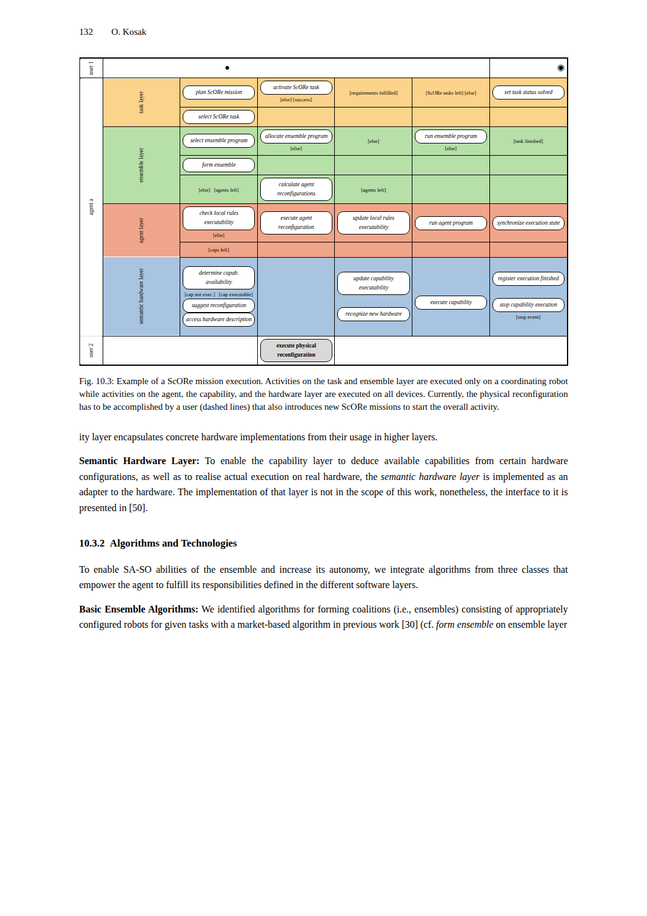132 O. Kosak
| user 1 | ● | ◉ |
| agent a | task layer | plan ScORe mission | activate ScORe task [else] [success] | [requirements fulfilled] | [ScORe tasks left] [else] | set task status solved |
| select ScORe task | | | | |
| ensemble layer | select ensemble program | allocate ensemble program [else] | [else] | run ensemble program [else] | [task finished] |
| form ensemble | | | | |
| [else] [agents left] | calculate agent reconfigurations | [agents left] | | |
| agent layer | check local rules executability [else] | execute agent reconfiguration | update local rules executability | run agent program | synchronize execution state |
| [caps left] | | | | |
| semantic hardware layer | determine capab. availability [cap not exec.] [cap executable] suggest reconfiguration access hardware description | | update capability executability recognize new hardware | execute capability | register execution finished stop capability execution [stop event] |
| user 2 | | execute physical reconfiguration | |
Fig. 10.3: Example of a ScORe mission execution. Activities on the task and ensemble layer are executed only on a coordinating robot while activities on the agent, the capability, and the hardware layer are executed on all devices. Currently, the physical reconfiguration has to be accomplished by a user (dashed lines) that also introduces new ScORe missions to start the overall activity.
ity layer encapsulates concrete hardware implementations from their usage in higher layers.
Semantic Hardware Layer: To enable the capability layer to deduce available capabilities from certain hardware configurations, as well as to realise actual execution on real hardware, the semantic hardware layer is implemented as an adapter to the hardware. The implementation of that layer is not in the scope of this work, nonetheless, the interface to it is presented in [50].
10.3.2 Algorithms and Technologies
To enable SA-SO abilities of the ensemble and increase its autonomy, we integrate algorithms from three classes that empower the agent to fulfill its responsibilities defined in the different software layers.
Basic Ensemble Algorithms: We identified algorithms for forming coalitions (i.e., ensembles) consisting of appropriately configured robots for given tasks with a market-based algorithm in previous work [30] (cf. form ensemble on ensemble layer